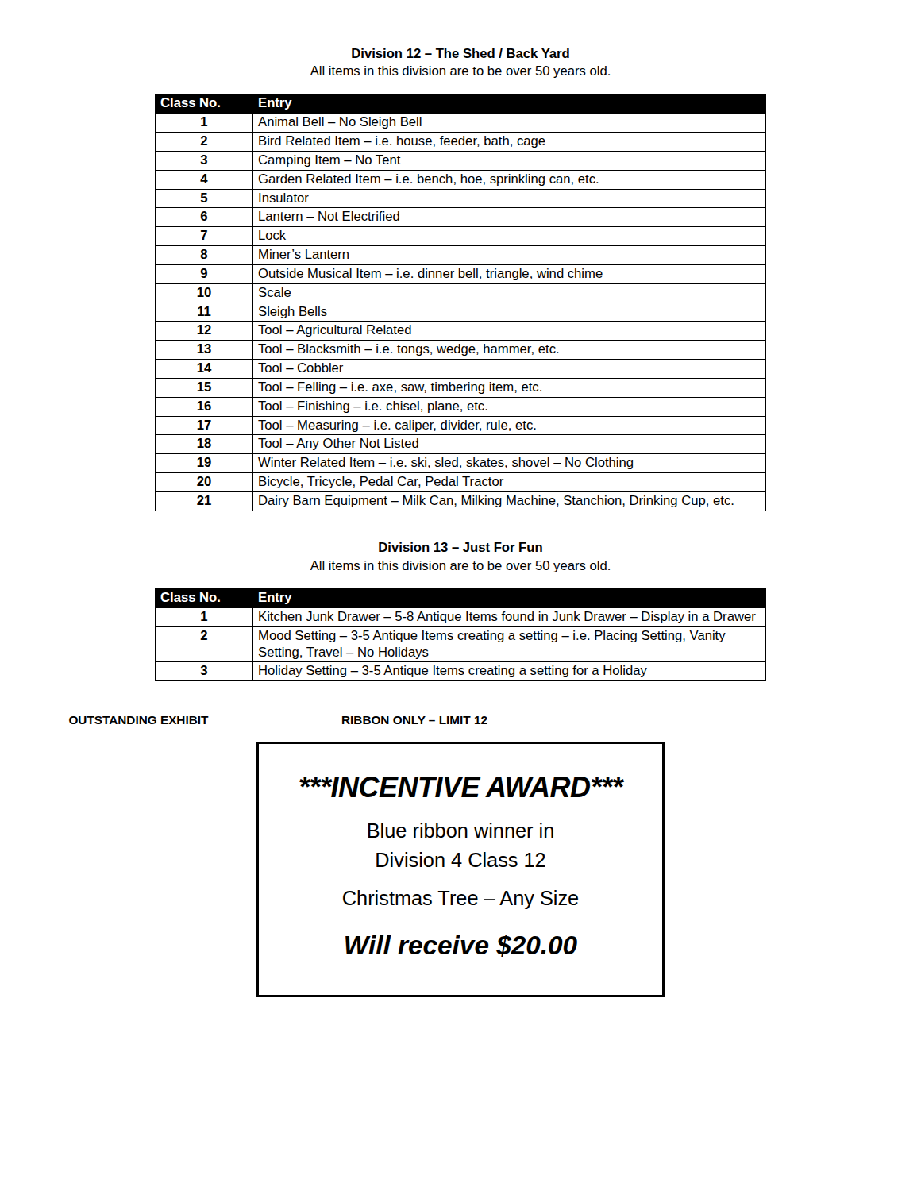Division 12 – The Shed / Back Yard
All items in this division are to be over 50 years old.
| Class No. | Entry |
| --- | --- |
| 1 | Animal Bell – No Sleigh Bell |
| 2 | Bird Related Item – i.e. house, feeder, bath, cage |
| 3 | Camping Item – No Tent |
| 4 | Garden Related Item – i.e. bench, hoe, sprinkling can, etc. |
| 5 | Insulator |
| 6 | Lantern – Not Electrified |
| 7 | Lock |
| 8 | Miner’s Lantern |
| 9 | Outside Musical Item – i.e. dinner bell, triangle, wind chime |
| 10 | Scale |
| 11 | Sleigh Bells |
| 12 | Tool – Agricultural Related |
| 13 | Tool – Blacksmith – i.e. tongs, wedge, hammer, etc. |
| 14 | Tool – Cobbler |
| 15 | Tool – Felling – i.e. axe, saw, timbering item, etc. |
| 16 | Tool – Finishing – i.e. chisel, plane, etc. |
| 17 | Tool – Measuring – i.e. caliper, divider, rule, etc. |
| 18 | Tool – Any Other Not Listed |
| 19 | Winter Related Item – i.e. ski, sled, skates, shovel – No Clothing |
| 20 | Bicycle, Tricycle, Pedal Car, Pedal Tractor |
| 21 | Dairy Barn Equipment – Milk Can, Milking Machine, Stanchion, Drinking Cup, etc. |
Division 13 – Just For Fun
All items in this division are to be over 50 years old.
| Class No. | Entry |
| --- | --- |
| 1 | Kitchen Junk Drawer – 5-8 Antique Items found in Junk Drawer – Display in a Drawer |
| 2 | Mood Setting – 3-5 Antique Items creating a setting – i.e. Placing Setting, Vanity Setting, Travel – No Holidays |
| 3 | Holiday Setting – 3-5 Antique Items creating a setting for a Holiday |
OUTSTANDING EXHIBIT RIBBON ONLY – LIMIT 12
***INCENTIVE AWARD***
Blue ribbon winner in
Division 4 Class 12
Christmas Tree – Any Size
Will receive $20.00